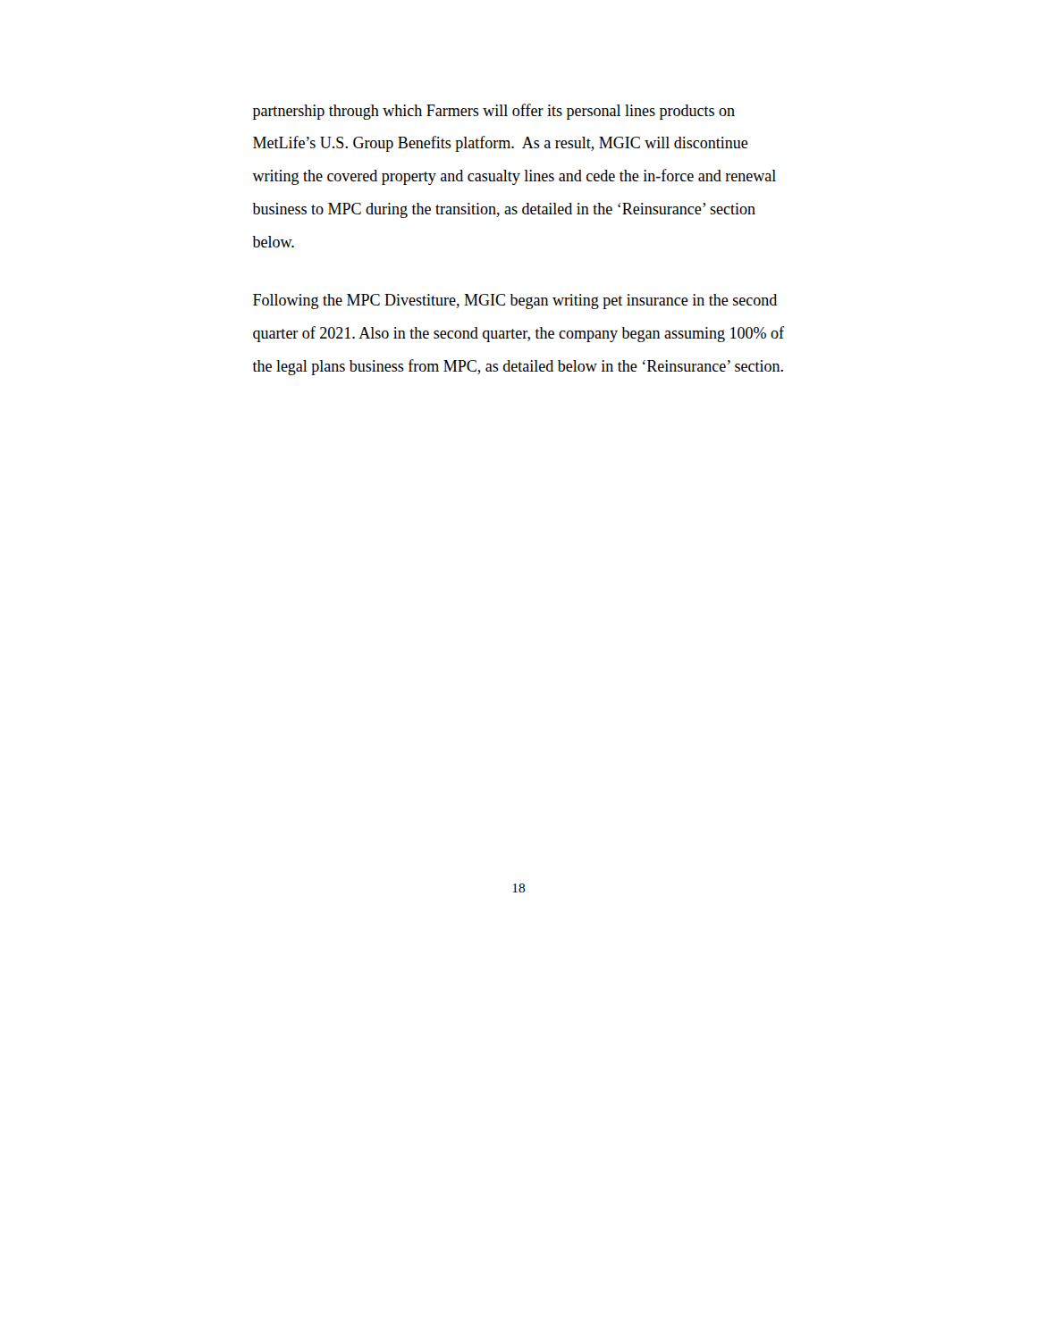partnership through which Farmers will offer its personal lines products on MetLife’s U.S. Group Benefits platform. As a result, MGIC will discontinue writing the covered property and casualty lines and cede the in-force and renewal business to MPC during the transition, as detailed in the ‘Reinsurance’ section below.
Following the MPC Divestiture, MGIC began writing pet insurance in the second quarter of 2021. Also in the second quarter, the company began assuming 100% of the legal plans business from MPC, as detailed below in the ‘Reinsurance’ section.
18